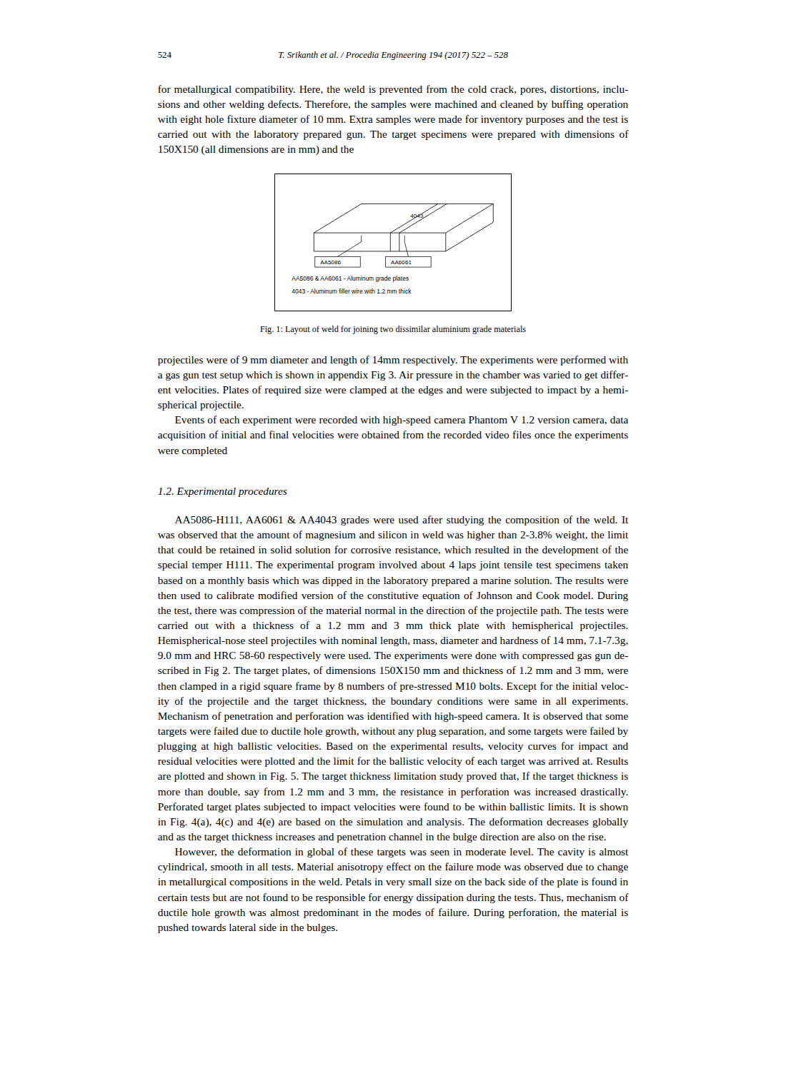524
T. Srikanth et al. / Procedia Engineering 194 (2017) 522 – 528
for metallurgical compatibility. Here, the weld is prevented from the cold crack, pores, distortions, inclusions and other welding defects. Therefore, the samples were machined and cleaned by buffing operation with eight hole fixture diameter of 10 mm. Extra samples were made for inventory purposes and the test is carried out with the laboratory prepared gun. The target specimens were prepared with dimensions of 150X150 (all dimensions are in mm) and the
4043 AA5086 AA6061 AA5086 & AA6061 - Aluminum grade plates 4043 - Aluminum filler wire with 1.2 mm thick
Fig. 1: Layout of weld for joining two dissimilar aluminium grade materials
projectiles were of 9 mm diameter and length of 14mm respectively. The experiments were performed with a gas gun test setup which is shown in appendix Fig 3. Air pressure in the chamber was varied to get different velocities. Plates of required size were clamped at the edges and were subjected to impact by a hemispherical projectile.
Events of each experiment were recorded with high-speed camera Phantom V 1.2 version camera, data acquisition of initial and final velocities were obtained from the recorded video files once the experiments were completed
1.2. Experimental procedures
AA5086-H111, AA6061 & AA4043 grades were used after studying the composition of the weld. It was observed that the amount of magnesium and silicon in weld was higher than 2-3.8% weight, the limit that could be retained in solid solution for corrosive resistance, which resulted in the development of the special temper H111. The experimental program involved about 4 laps joint tensile test specimens taken based on a monthly basis which was dipped in the laboratory prepared a marine solution. The results were then used to calibrate modified version of the constitutive equation of Johnson and Cook model. During the test, there was compression of the material normal in the direction of the projectile path. The tests were carried out with a thickness of a 1.2 mm and 3 mm thick plate with hemispherical projectiles. Hemispherical-nose steel projectiles with nominal length, mass, diameter and hardness of 14 mm, 7.1-7.3g, 9.0 mm and HRC 58-60 respectively were used. The experiments were done with compressed gas gun described in Fig 2. The target plates, of dimensions 150X150 mm and thickness of 1.2 mm and 3 mm, were then clamped in a rigid square frame by 8 numbers of pre-stressed M10 bolts. Except for the initial velocity of the projectile and the target thickness, the boundary conditions were same in all experiments. Mechanism of penetration and perforation was identified with high-speed camera. It is observed that some targets were failed due to ductile hole growth, without any plug separation, and some targets were failed by plugging at high ballistic velocities. Based on the experimental results, velocity curves for impact and residual velocities were plotted and the limit for the ballistic velocity of each target was arrived at. Results are plotted and shown in Fig. 5. The target thickness limitation study proved that, If the target thickness is more than double, say from 1.2 mm and 3 mm, the resistance in perforation was increased drastically. Perforated target plates subjected to impact velocities were found to be within ballistic limits. It is shown in Fig. 4(a), 4(c) and 4(e) are based on the simulation and analysis. The deformation decreases globally and as the target thickness increases and penetration channel in the bulge direction are also on the rise.
However, the deformation in global of these targets was seen in moderate level. The cavity is almost cylindrical, smooth in all tests. Material anisotropy effect on the failure mode was observed due to change in metallurgical compositions in the weld. Petals in very small size on the back side of the plate is found in certain tests but are not found to be responsible for energy dissipation during the tests. Thus, mechanism of ductile hole growth was almost predominant in the modes of failure. During perforation, the material is pushed towards lateral side in the bulges.